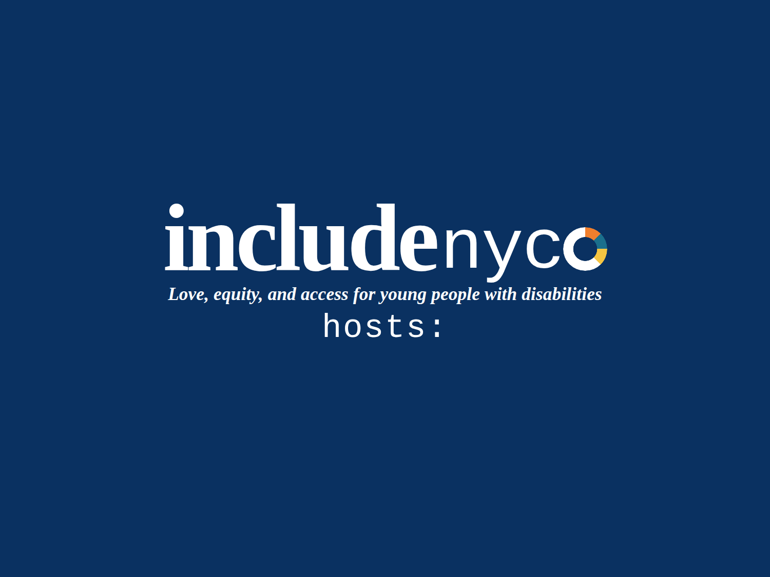include nyc
Love, equity, and access for young people with disabilities
hosts: